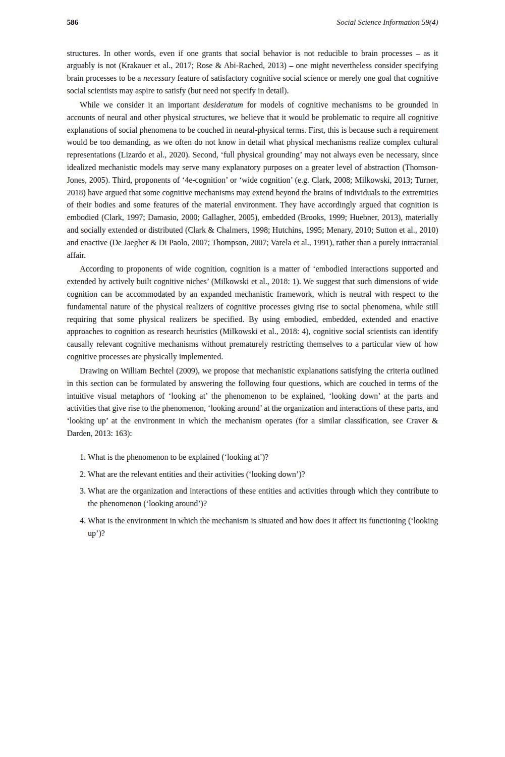586 Social Science Information 59(4)
structures. In other words, even if one grants that social behavior is not reducible to brain processes – as it arguably is not (Krakauer et al., 2017; Rose & Abi-Rached, 2013) – one might nevertheless consider specifying brain processes to be a necessary feature of satisfactory cognitive social science or merely one goal that cognitive social scientists may aspire to satisfy (but need not specify in detail).
While we consider it an important desideratum for models of cognitive mechanisms to be grounded in accounts of neural and other physical structures, we believe that it would be problematic to require all cognitive explanations of social phenomena to be couched in neural-physical terms. First, this is because such a requirement would be too demanding, as we often do not know in detail what physical mechanisms realize complex cultural representations (Lizardo et al., 2020). Second, ‘full physical grounding’ may not always even be necessary, since idealized mechanistic models may serve many explanatory purposes on a greater level of abstraction (Thomson-Jones, 2005). Third, proponents of ‘4e-cognition’ or ‘wide cognition’ (e.g. Clark, 2008; Milkowski, 2013; Turner, 2018) have argued that some cognitive mechanisms may extend beyond the brains of individuals to the extremities of their bodies and some features of the material environment. They have accordingly argued that cognition is embodied (Clark, 1997; Damasio, 2000; Gallagher, 2005), embedded (Brooks, 1999; Huebner, 2013), materially and socially extended or distributed (Clark & Chalmers, 1998; Hutchins, 1995; Menary, 2010; Sutton et al., 2010) and enactive (De Jaegher & Di Paolo, 2007; Thompson, 2007; Varela et al., 1991), rather than a purely intracranial affair.
According to proponents of wide cognition, cognition is a matter of ‘embodied interactions supported and extended by actively built cognitive niches’ (Milkowski et al., 2018: 1). We suggest that such dimensions of wide cognition can be accommodated by an expanded mechanistic framework, which is neutral with respect to the fundamental nature of the physical realizers of cognitive processes giving rise to social phenomena, while still requiring that some physical realizers be specified. By using embodied, embedded, extended and enactive approaches to cognition as research heuristics (Milkowski et al., 2018: 4), cognitive social scientists can identify causally relevant cognitive mechanisms without prematurely restricting themselves to a particular view of how cognitive processes are physically implemented.
Drawing on William Bechtel (2009), we propose that mechanistic explanations satisfying the criteria outlined in this section can be formulated by answering the following four questions, which are couched in terms of the intuitive visual metaphors of ‘looking at’ the phenomenon to be explained, ‘looking down’ at the parts and activities that give rise to the phenomenon, ‘looking around’ at the organization and interactions of these parts, and ‘looking up’ at the environment in which the mechanism operates (for a similar classification, see Craver & Darden, 2013: 163):
What is the phenomenon to be explained (‘looking at’)?
What are the relevant entities and their activities (‘looking down’)?
What are the organization and interactions of these entities and activities through which they contribute to the phenomenon (‘looking around’)?
What is the environment in which the mechanism is situated and how does it affect its functioning (‘looking up’)?